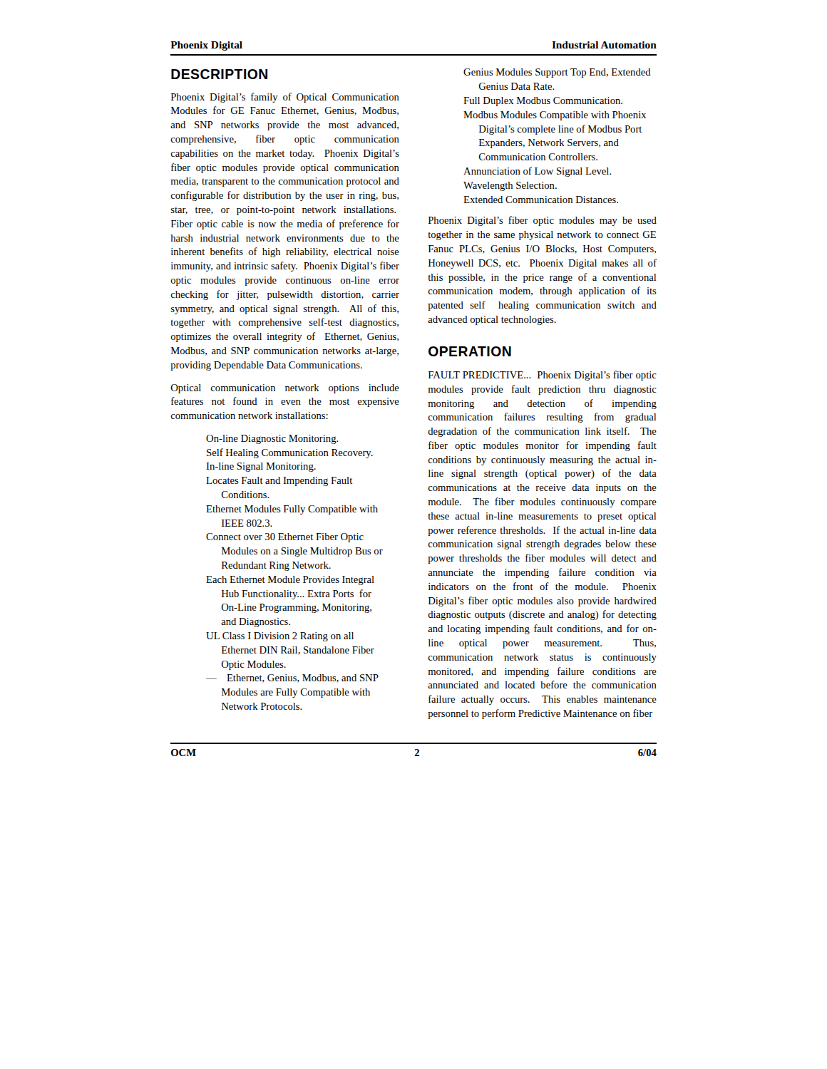Phoenix Digital Industrial Automation
DESCRIPTION
Phoenix Digital’s family of Optical Communication Modules for GE Fanuc Ethernet, Genius, Modbus, and SNP networks provide the most advanced, comprehensive, fiber optic communication capabilities on the market today. Phoenix Digital’s fiber optic modules provide optical communication media, transparent to the communication protocol and configurable for distribution by the user in ring, bus, star, tree, or point-to-point network installations. Fiber optic cable is now the media of preference for harsh industrial network environments due to the inherent benefits of high reliability, electrical noise immunity, and intrinsic safety. Phoenix Digital’s fiber optic modules provide continuous on-line error checking for jitter, pulsewidth distortion, carrier symmetry, and optical signal strength. All of this, together with comprehensive self-test diagnostics, optimizes the overall integrity of Ethernet, Genius, Modbus, and SNP communication networks at-large, providing Dependable Data Communications.
Optical communication network options include features not found in even the most expensive communication network installations:
On-line Diagnostic Monitoring.
Self Healing Communication Recovery.
In-line Signal Monitoring.
Locates Fault and Impending FaultConditions.
Ethernet Modules Fully Compatible withIEEE 802.3.
Connect over 30 Ethernet Fiber OpticModules on a Single Multidrop Bus or Redundant Ring Network.
Each Ethernet Module Provides IntegralHub Functionality... Extra Ports for On-Line Programming, Monitoring, and Diagnostics.
UL Class I Division 2 Rating on allEthernet DIN Rail, Standalone Fiber Optic Modules.
—Ethernet, Genius, Modbus, and SNP Modules are Fully Compatible with Network Protocols.
Genius Modules Support Top End, ExtendedGenius Data Rate.
Full Duplex Modbus Communication.
Modbus Modules Compatible with PhoenixDigital’s complete line of Modbus Port Expanders, Network Servers, and Communication Controllers.
Annunciation of Low Signal Level.
Wavelength Selection.
Extended Communication Distances.
Phoenix Digital’s fiber optic modules may be used together in the same physical network to connect GE Fanuc PLCs, Genius I/O Blocks, Host Computers, Honeywell DCS, etc. Phoenix Digital makes all of this possible, in the price range of a conventional communication modem, through application of its patented self healing communication switch and advanced optical technologies.
OPERATION
FAULT PREDICTIVE... Phoenix Digital’s fiber optic modules provide fault prediction thru diagnostic monitoring and detection of impending communication failures resulting from gradual degradation of the communication link itself. The fiber optic modules monitor for impending fault conditions by continuously measuring the actual in-line signal strength (optical power) of the data communications at the receive data inputs on the module. The fiber modules continuously compare these actual in-line measurements to preset optical power reference thresholds. If the actual in-line data communication signal strength degrades below these power thresholds the fiber modules will detect and annunciate the impending failure condition via indicators on the front of the module. Phoenix Digital’s fiber optic modules also provide hardwired diagnostic outputs (discrete and analog) for detecting and locating impending fault conditions, and for on-line optical power measurement. Thus, communication network status is continuously monitored, and impending failure conditions are annunciated and located before the communication failure actually occurs. This enables maintenance personnel to perform Predictive Maintenance on fiber
OCM 2 6/04